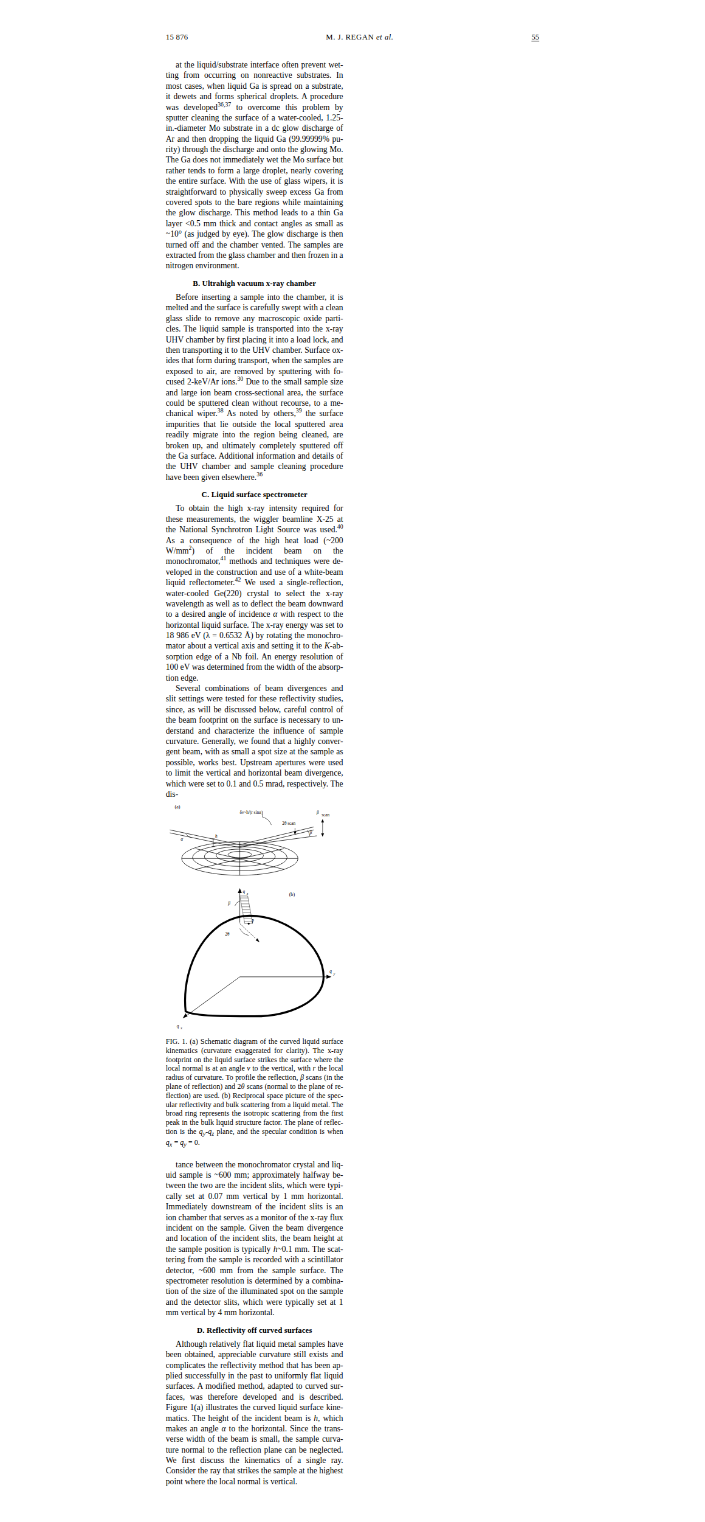15 876
M. J. REGAN et al.
55
at the liquid/substrate interface often prevent wetting from occurring on nonreactive substrates. In most cases, when liquid Ga is spread on a substrate, it dewets and forms spherical droplets. A procedure was developed36,37 to overcome this problem by sputter cleaning the surface of a water-cooled, 1.25-in.-diameter Mo substrate in a dc glow discharge of Ar and then dropping the liquid Ga (99.99999% purity) through the discharge and onto the glowing Mo. The Ga does not immediately wet the Mo surface but rather tends to form a large droplet, nearly covering the entire surface. With the use of glass wipers, it is straightforward to physically sweep excess Ga from covered spots to the bare regions while maintaining the glow discharge. This method leads to a thin Ga layer <0.5 mm thick and contact angles as small as ~10° (as judged by eye). The glow discharge is then turned off and the chamber vented. The samples are extracted from the glass chamber and then frozen in a nitrogen environment.
B. Ultrahigh vacuum x-ray chamber
Before inserting a sample into the chamber, it is melted and the surface is carefully swept with a clean glass slide to remove any macroscopic oxide particles. The liquid sample is transported into the x-ray UHV chamber by first placing it into a load lock, and then transporting it to the UHV chamber. Surface oxides that form during transport, when the samples are exposed to air, are removed by sputtering with focused 2-keV/Ar ions.30 Due to the small sample size and large ion beam cross-sectional area, the surface could be sputtered clean without recourse, to a mechanical wiper.38 As noted by others,39 the surface impurities that lie outside the local sputtered area readily migrate into the region being cleaned, are broken up, and ultimately completely sputtered off the Ga surface. Additional information and details of the UHV chamber and sample cleaning procedure have been given elsewhere.36
C. Liquid surface spectrometer
To obtain the high x-ray intensity required for these measurements, the wiggler beamline X-25 at the National Synchrotron Light Source was used.40 As a consequence of the high heat load (~200 W/mm2) of the incident beam on the monochromator,41 methods and techniques were developed in the construction and use of a white-beam liquid reflectometer.42 We used a single-reflection, water-cooled Ge(220) crystal to select the x-ray wavelength as well as to deflect the beam downward to a desired angle of incidence α with respect to the horizontal liquid surface. The x-ray energy was set to 18 986 eV (λ = 0.6532 Å) by rotating the monochromator about a vertical axis and setting it to the K-absorption edge of a Nb foil. An energy resolution of 100 eV was determined from the width of the absorption edge.
Several combinations of beam divergences and slit settings were tested for these reflectivity studies, since, as will be discussed below, careful control of the beam footprint on the surface is necessary to understand and characterize the influence of sample curvature. Generally, we found that a highly convergent beam, with as small a spot size at the sample as possible, works best. Upstream apertures were used to limit the vertical and horizontal beam divergence, which were set to 0.1 and 0.5 mrad, respectively. The dis-
(a) α h δν~h/(r sinα) 2θ scan β scan β (b) q z β P 2θ q y q x
FIG. 1. (a) Schematic diagram of the curved liquid surface kinematics (curvature exaggerated for clarity). The x-ray footprint on the liquid surface strikes the surface where the local normal is at an angle ν to the vertical, with r the local radius of curvature. To profile the reflection, β scans (in the plane of reflection) and 2θ scans (normal to the plane of reflection) are used. (b) Reciprocal space picture of the specular reflectivity and bulk scattering from a liquid metal. The broad ring represents the isotropic scattering from the first peak in the bulk liquid structure factor. The plane of reflection is the qy-qz plane, and the specular condition is when qx = qy = 0.
tance between the monochromator crystal and liquid sample is ~600 mm; approximately halfway between the two are the incident slits, which were typically set at 0.07 mm vertical by 1 mm horizontal. Immediately downstream of the incident slits is an ion chamber that serves as a monitor of the x-ray flux incident on the sample. Given the beam divergence and location of the incident slits, the beam height at the sample position is typically h~0.1 mm. The scattering from the sample is recorded with a scintillator detector, ~600 mm from the sample surface. The spectrometer resolution is determined by a combination of the size of the illuminated spot on the sample and the detector slits, which were typically set at 1 mm vertical by 4 mm horizontal.
D. Reflectivity off curved surfaces
Although relatively flat liquid metal samples have been obtained, appreciable curvature still exists and complicates the reflectivity method that has been applied successfully in the past to uniformly flat liquid surfaces. A modified method, adapted to curved surfaces, was therefore developed and is described. Figure 1(a) illustrates the curved liquid surface kinematics. The height of the incident beam is h, which makes an angle α to the horizontal. Since the transverse width of the beam is small, the sample curvature normal to the reflection plane can be neglected. We first discuss the kinematics of a single ray. Consider the ray that strikes the sample at the highest point where the local normal is vertical.